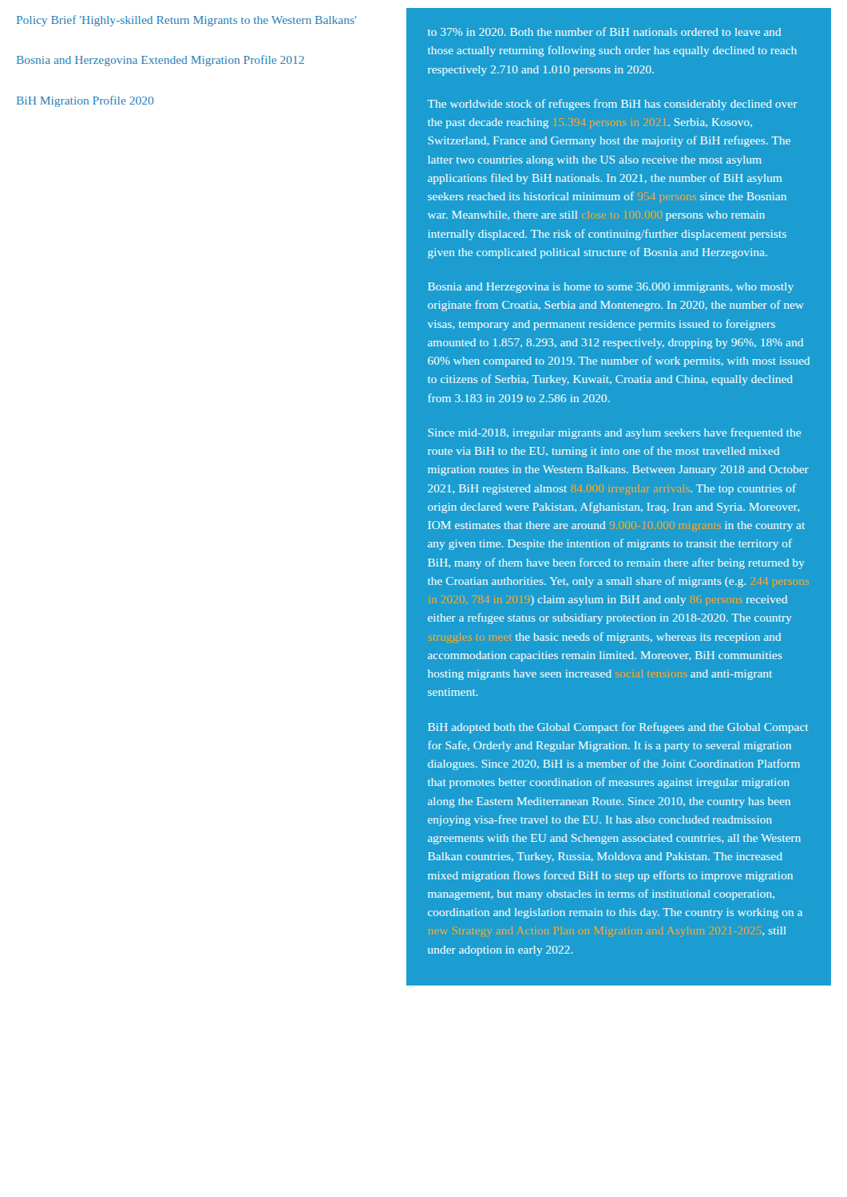Policy Brief 'Highly-skilled Return Migrants to the Western Balkans'
Bosnia and Herzegovina Extended Migration Profile 2012
BiH Migration Profile 2020
to 37% in 2020. Both the number of BiH nationals ordered to leave and those actually returning following such order has equally declined to reach respectively 2.710 and 1.010 persons in 2020.
The worldwide stock of refugees from BiH has considerably declined over the past decade reaching 15.394 persons in 2021. Serbia, Kosovo, Switzerland, France and Germany host the majority of BiH refugees. The latter two countries along with the US also receive the most asylum applications filed by BiH nationals. In 2021, the number of BiH asylum seekers reached its historical minimum of 954 persons since the Bosnian war. Meanwhile, there are still close to 100.000 persons who remain internally displaced. The risk of continuing/further displacement persists given the complicated political structure of Bosnia and Herzegovina.
Bosnia and Herzegovina is home to some 36.000 immigrants, who mostly originate from Croatia, Serbia and Montenegro. In 2020, the number of new visas, temporary and permanent residence permits issued to foreigners amounted to 1.857, 8.293, and 312 respectively, dropping by 96%, 18% and 60% when compared to 2019. The number of work permits, with most issued to citizens of Serbia, Turkey, Kuwait, Croatia and China, equally declined from 3.183 in 2019 to 2.586 in 2020.
Since mid-2018, irregular migrants and asylum seekers have frequented the route via BiH to the EU, turning it into one of the most travelled mixed migration routes in the Western Balkans. Between January 2018 and October 2021, BiH registered almost 84.000 irregular arrivals. The top countries of origin declared were Pakistan, Afghanistan, Iraq, Iran and Syria. Moreover, IOM estimates that there are around 9.000-10.000 migrants in the country at any given time. Despite the intention of migrants to transit the territory of BiH, many of them have been forced to remain there after being returned by the Croatian authorities. Yet, only a small share of migrants (e.g. 244 persons in 2020, 784 in 2019) claim asylum in BiH and only 86 persons received either a refugee status or subsidiary protection in 2018-2020. The country struggles to meet the basic needs of migrants, whereas its reception and accommodation capacities remain limited. Moreover, BiH communities hosting migrants have seen increased social tensions and anti-migrant sentiment.
BiH adopted both the Global Compact for Refugees and the Global Compact for Safe, Orderly and Regular Migration. It is a party to several migration dialogues. Since 2020, BiH is a member of the Joint Coordination Platform that promotes better coordination of measures against irregular migration along the Eastern Mediterranean Route. Since 2010, the country has been enjoying visa-free travel to the EU. It has also concluded readmission agreements with the EU and Schengen associated countries, all the Western Balkan countries, Turkey, Russia, Moldova and Pakistan. The increased mixed migration flows forced BiH to step up efforts to improve migration management, but many obstacles in terms of institutional cooperation, coordination and legislation remain to this day. The country is working on a new Strategy and Action Plan on Migration and Asylum 2021-2025, still under adoption in early 2022.